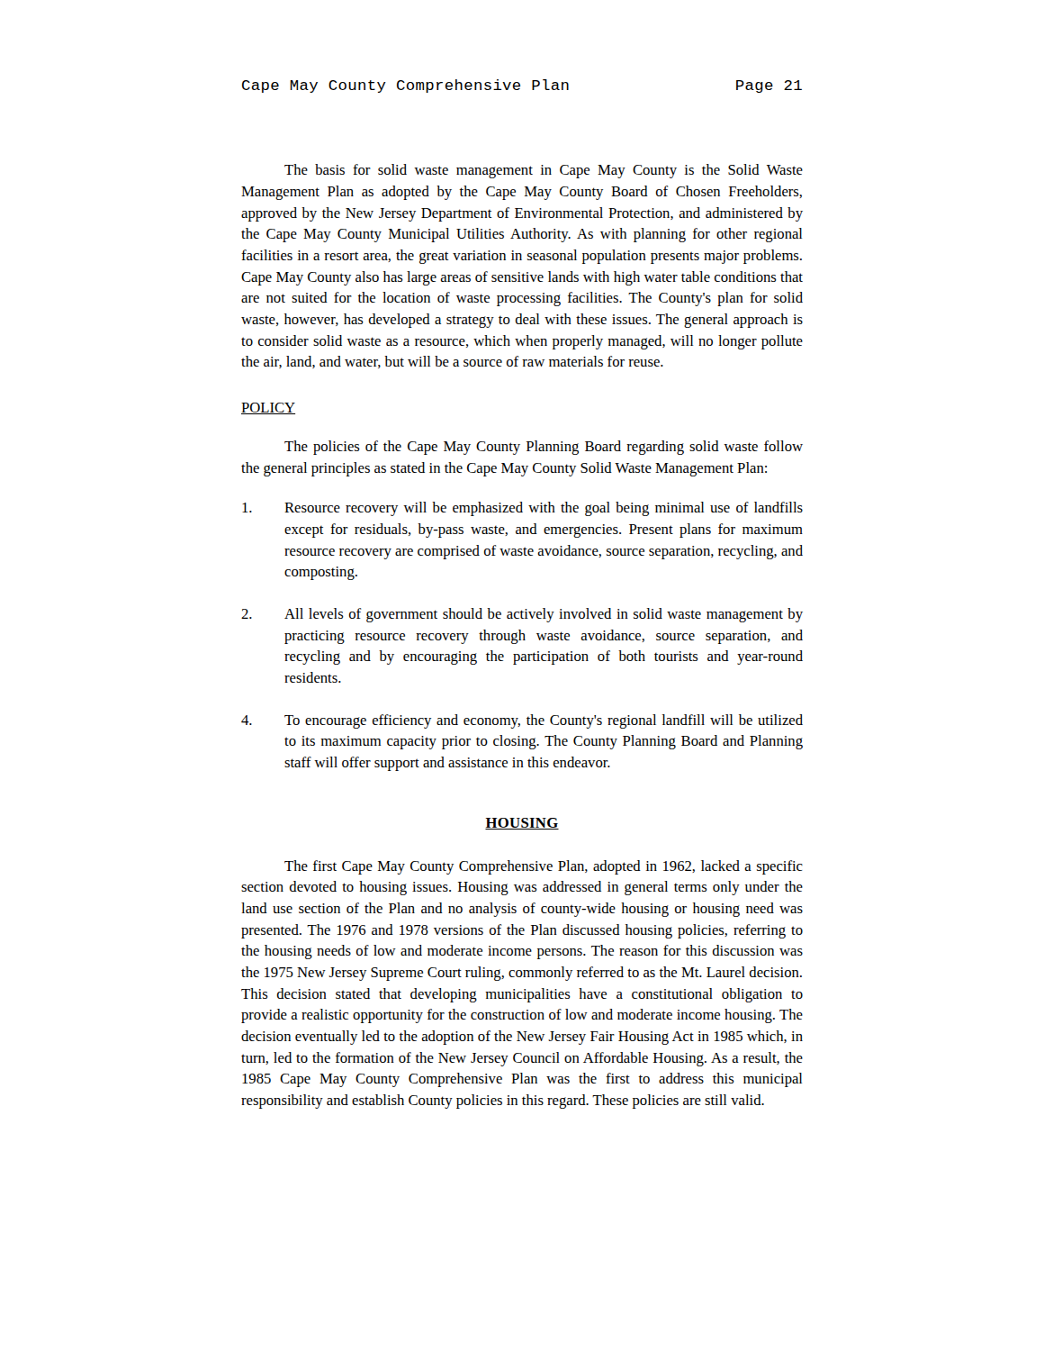Cape May County Comprehensive Plan Page 21
The basis for solid waste management in Cape May County is the Solid Waste Management Plan as adopted by the Cape May County Board of Chosen Freeholders, approved by the New Jersey Department of Environmental Protection, and administered by the Cape May County Municipal Utilities Authority. As with planning for other regional facilities in a resort area, the great variation in seasonal population presents major problems. Cape May County also has large areas of sensitive lands with high water table conditions that are not suited for the location of waste processing facilities. The County's plan for solid waste, however, has developed a strategy to deal with these issues. The general approach is to consider solid waste as a resource, which when properly managed, will no longer pollute the air, land, and water, but will be a source of raw materials for reuse.
POLICY
The policies of the Cape May County Planning Board regarding solid waste follow the general principles as stated in the Cape May County Solid Waste Management Plan:
1. Resource recovery will be emphasized with the goal being minimal use of landfills except for residuals, by-pass waste, and emergencies. Present plans for maximum resource recovery are comprised of waste avoidance, source separation, recycling, and composting.
2. All levels of government should be actively involved in solid waste management by practicing resource recovery through waste avoidance, source separation, and recycling and by encouraging the participation of both tourists and year-round residents.
4. To encourage efficiency and economy, the County's regional landfill will be utilized to its maximum capacity prior to closing. The County Planning Board and Planning staff will offer support and assistance in this endeavor.
HOUSING
The first Cape May County Comprehensive Plan, adopted in 1962, lacked a specific section devoted to housing issues. Housing was addressed in general terms only under the land use section of the Plan and no analysis of county-wide housing or housing need was presented. The 1976 and 1978 versions of the Plan discussed housing policies, referring to the housing needs of low and moderate income persons. The reason for this discussion was the 1975 New Jersey Supreme Court ruling, commonly referred to as the Mt. Laurel decision. This decision stated that developing municipalities have a constitutional obligation to provide a realistic opportunity for the construction of low and moderate income housing. The decision eventually led to the adoption of the New Jersey Fair Housing Act in 1985 which, in turn, led to the formation of the New Jersey Council on Affordable Housing. As a result, the 1985 Cape May County Comprehensive Plan was the first to address this municipal responsibility and establish County policies in this regard. These policies are still valid.